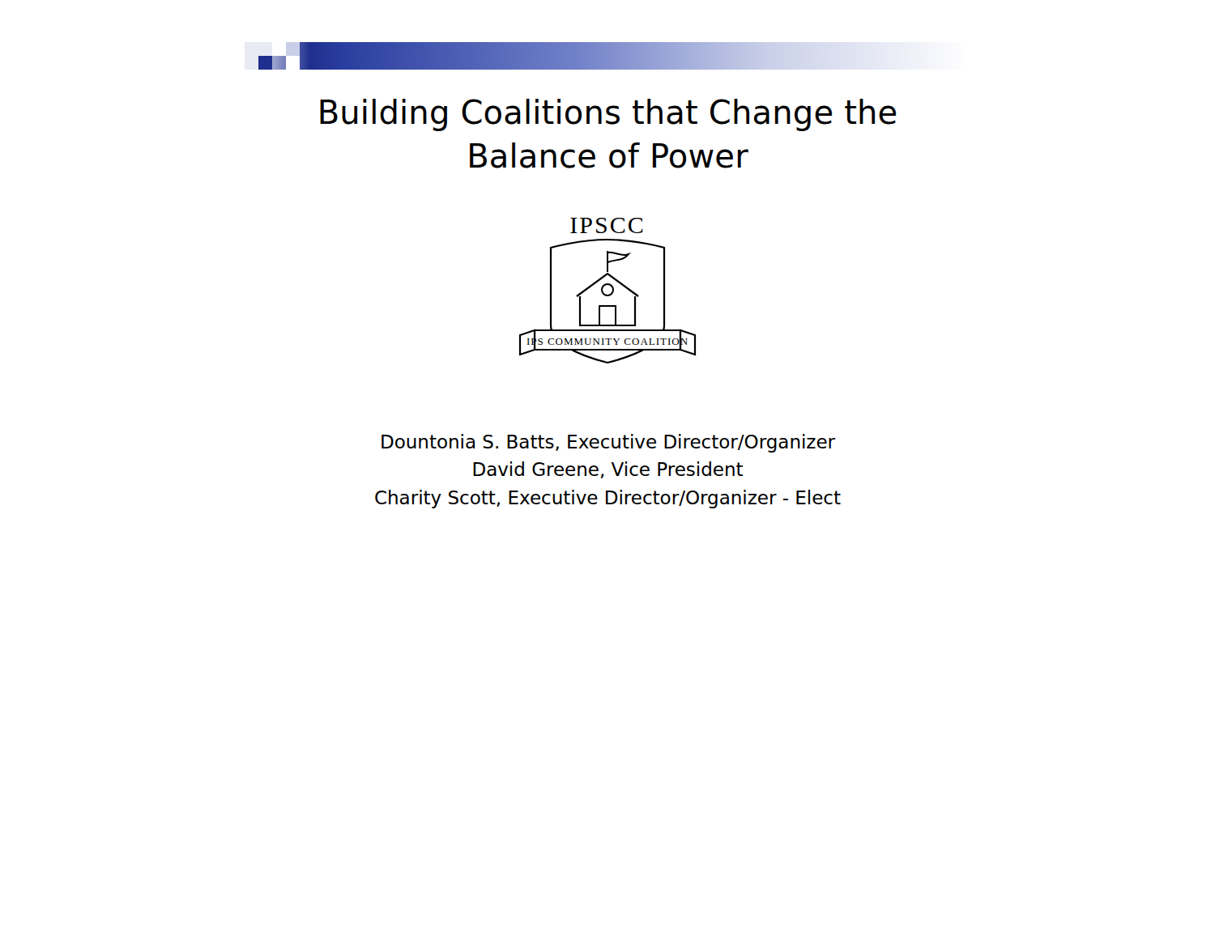Building Coalitions that Change the
Balance of Power
IPSCC IPS COMMUNITY COALITION
Dountonia S. Batts, Executive Director/Organizer
David Greene, Vice President
Charity Scott, Executive Director/Organizer - Elect